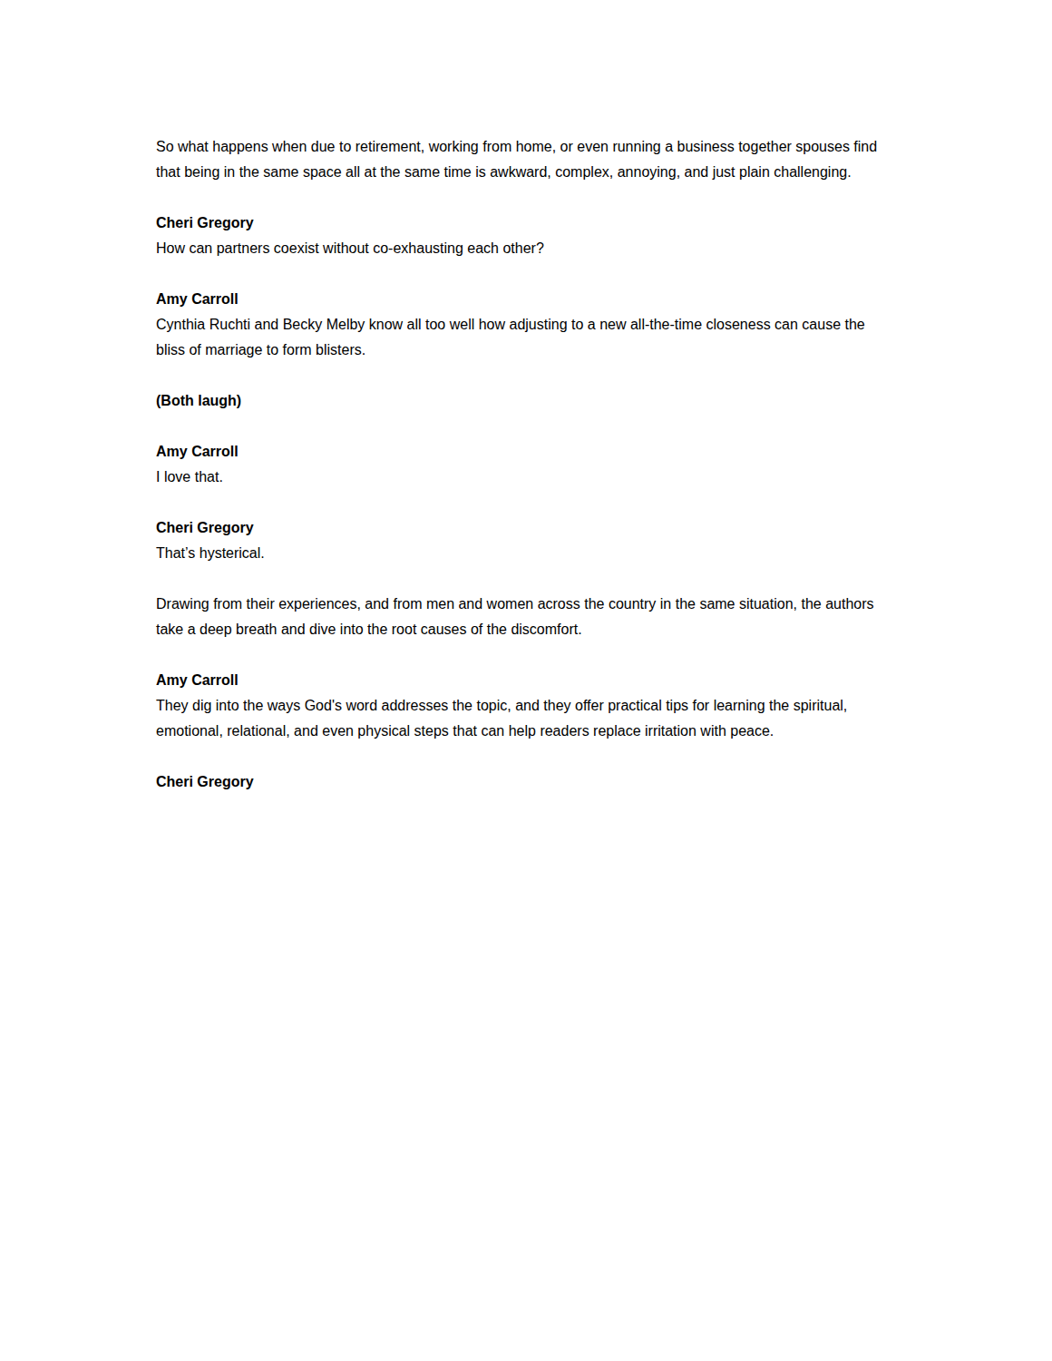So what happens when due to retirement, working from home, or even running a business together spouses find that being in the same space all at the same time is awkward, complex, annoying, and just plain challenging.
Cheri Gregory
How can partners coexist without co-exhausting each other?
Amy Carroll
Cynthia Ruchti and Becky Melby know all too well how adjusting to a new all-the-time closeness can cause the bliss of marriage to form blisters.
(Both laugh)
Amy Carroll
I love that.
Cheri Gregory
That’s hysterical.
Drawing from their experiences, and from men and women across the country in the same situation, the authors take a deep breath and dive into the root causes of the discomfort.
Amy Carroll
They dig into the ways God's word addresses the topic, and they offer practical tips for learning the spiritual, emotional, relational, and even physical steps that can help readers replace irritation with peace.
Cheri Gregory